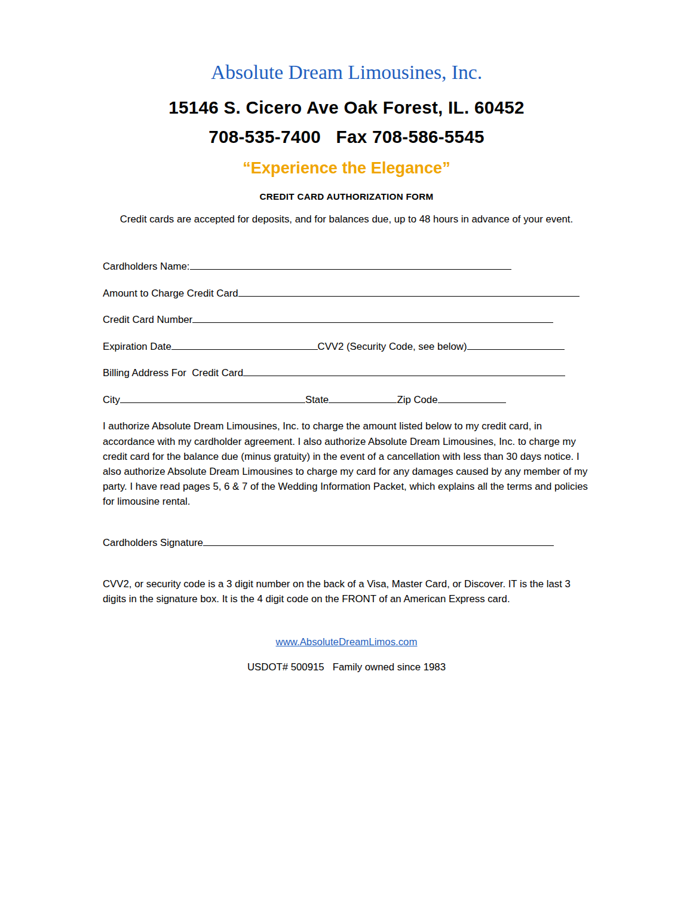Absolute Dream Limousines, Inc.
15146 S. Cicero Ave Oak Forest, IL. 60452
708-535-7400 Fax 708-586-5545
“Experience the Elegance”
CREDIT CARD AUTHORIZATION FORM
Credit cards are accepted for deposits, and for balances due, up to 48 hours in advance of your event.
Cardholders Name:
Amount to Charge Credit Card
Credit Card Number
Expiration Date CVV2 (Security Code, see below)
Billing Address For Credit Card
City State Zip Code
I authorize Absolute Dream Limousines, Inc. to charge the amount listed below to my credit card, in accordance with my cardholder agreement. I also authorize Absolute Dream Limousines, Inc. to charge my credit card for the balance due (minus gratuity) in the event of a cancellation with less than 30 days notice. I also authorize Absolute Dream Limousines to charge my card for any damages caused by any member of my party. I have read pages 5, 6 & 7 of the Wedding Information Packet, which explains all the terms and policies for limousine rental.
Cardholders Signature
CVV2, or security code is a 3 digit number on the back of a Visa, Master Card, or Discover. IT is the last 3 digits in the signature box. It is the 4 digit code on the FRONT of an American Express card.
www.AbsoluteDreamLimos.com
USDOT# 500915 Family owned since 1983